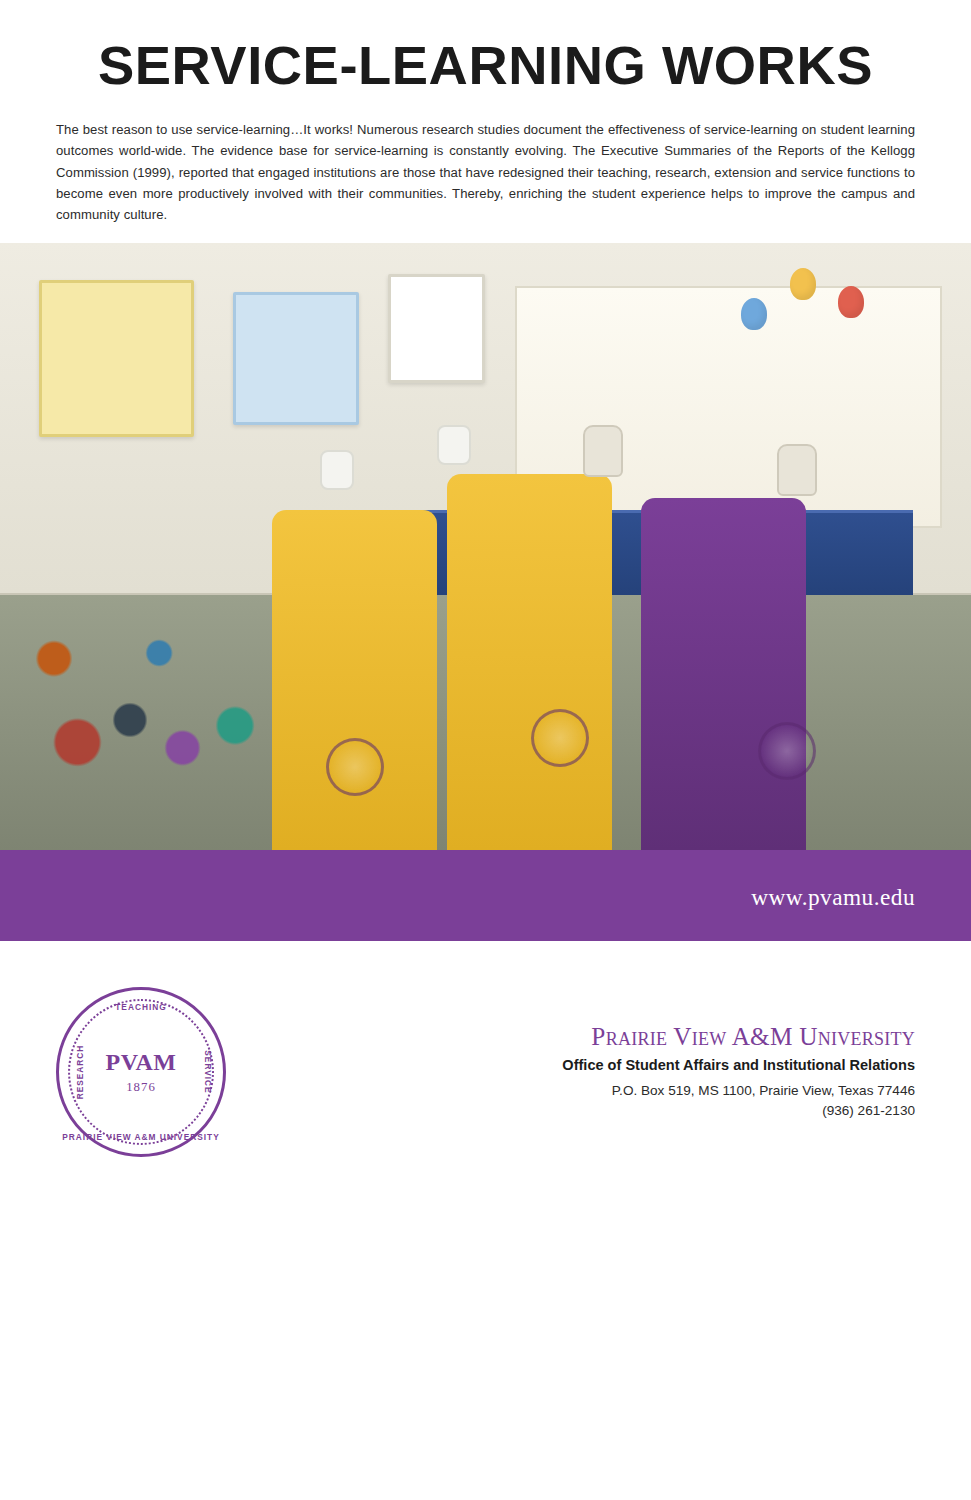Service-Learning Works
The best reason to use service-learning…It works! Numerous research studies document the effectiveness of service-learning on student learning outcomes world-wide. The evidence base for service-learning is constantly evolving. The Executive Summaries of the Reports of the Kellogg Commission (1999), reported that engaged institutions are those that have redesigned their teaching, research, extension and service functions to become even more productively involved with their communities. Thereby, enriching the student experience helps to improve the campus and community culture.
Service-learning volunteers leading an activity with children.
www.pvamu.edu
Teaching Research Service Prairie View A&M University
PVAM
1876
Prairie View A&M University
Office of Student Affairs and Institutional Relations
P.O. Box 519, MS 1100, Prairie View, Texas 77446
(936) 261-2130